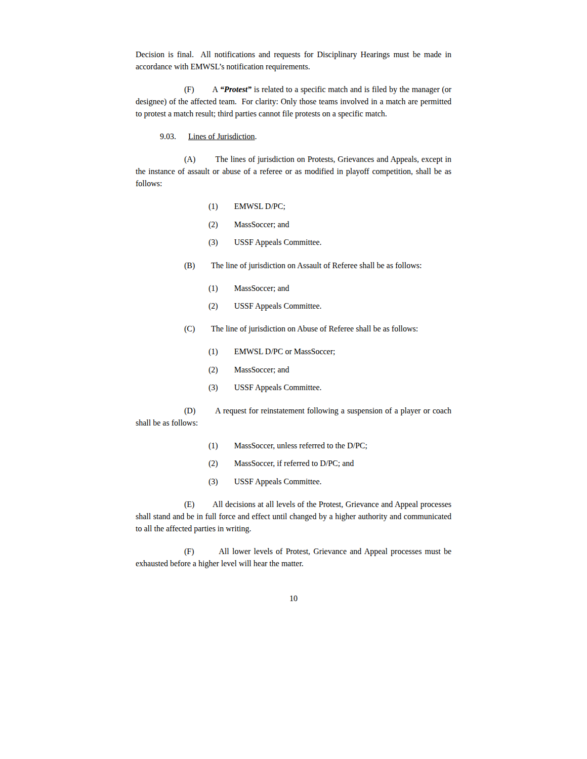Decision is final. All notifications and requests for Disciplinary Hearings must be made in accordance with EMWSL’s notification requirements.
(F) A “Protest” is related to a specific match and is filed by the manager (or designee) of the affected team. For clarity: Only those teams involved in a match are permitted to protest a match result; third parties cannot file protests on a specific match.
9.03. Lines of Jurisdiction.
(A) The lines of jurisdiction on Protests, Grievances and Appeals, except in the instance of assault or abuse of a referee or as modified in playoff competition, shall be as follows:
(1) EMWSL D/PC;
(2) MassSoccer; and
(3) USSF Appeals Committee.
(B) The line of jurisdiction on Assault of Referee shall be as follows:
(1) MassSoccer; and
(2) USSF Appeals Committee.
(C) The line of jurisdiction on Abuse of Referee shall be as follows:
(1) EMWSL D/PC or MassSoccer;
(2) MassSoccer; and
(3) USSF Appeals Committee.
(D) A request for reinstatement following a suspension of a player or coach shall be as follows:
(1) MassSoccer, unless referred to the D/PC;
(2) MassSoccer, if referred to D/PC; and
(3) USSF Appeals Committee.
(E) All decisions at all levels of the Protest, Grievance and Appeal processes shall stand and be in full force and effect until changed by a higher authority and communicated to all the affected parties in writing.
(F) All lower levels of Protest, Grievance and Appeal processes must be exhausted before a higher level will hear the matter.
10